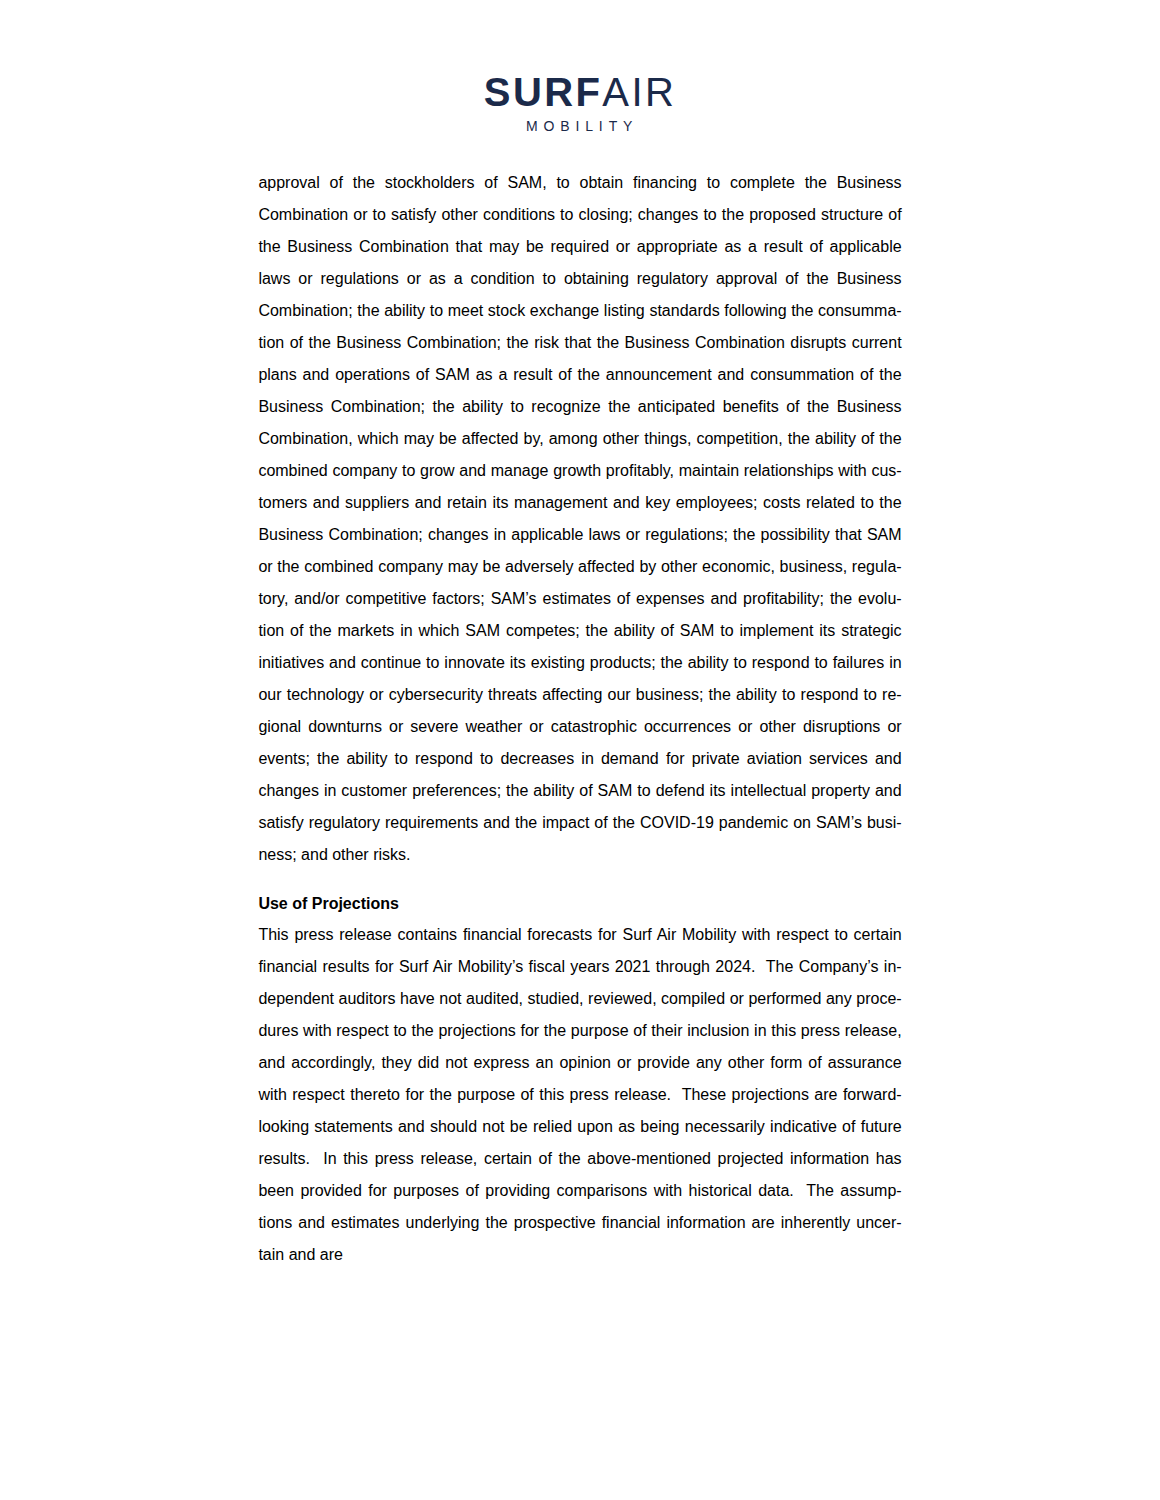SURFAIR
MOBILITY
approval of the stockholders of SAM, to obtain financing to complete the Business Combination or to satisfy other conditions to closing; changes to the proposed structure of the Business Combination that may be required or appropriate as a result of applicable laws or regulations or as a condition to obtaining regulatory approval of the Business Combination; the ability to meet stock exchange listing standards following the consummation of the Business Combination; the risk that the Business Combination disrupts current plans and operations of SAM as a result of the announcement and consummation of the Business Combination; the ability to recognize the anticipated benefits of the Business Combination, which may be affected by, among other things, competition, the ability of the combined company to grow and manage growth profitably, maintain relationships with customers and suppliers and retain its management and key employees; costs related to the Business Combination; changes in applicable laws or regulations; the possibility that SAM or the combined company may be adversely affected by other economic, business, regulatory, and/or competitive factors; SAM’s estimates of expenses and profitability; the evolution of the markets in which SAM competes; the ability of SAM to implement its strategic initiatives and continue to innovate its existing products; the ability to respond to failures in our technology or cybersecurity threats affecting our business; the ability to respond to regional downturns or severe weather or catastrophic occurrences or other disruptions or events; the ability to respond to decreases in demand for private aviation services and changes in customer preferences; the ability of SAM to defend its intellectual property and satisfy regulatory requirements and the impact of the COVID-19 pandemic on SAM’s business; and other risks.
Use of Projections
This press release contains financial forecasts for Surf Air Mobility with respect to certain financial results for Surf Air Mobility’s fiscal years 2021 through 2024. The Company’s independent auditors have not audited, studied, reviewed, compiled or performed any procedures with respect to the projections for the purpose of their inclusion in this press release, and accordingly, they did not express an opinion or provide any other form of assurance with respect thereto for the purpose of this press release. These projections are forward-looking statements and should not be relied upon as being necessarily indicative of future results. In this press release, certain of the above-mentioned projected information has been provided for purposes of providing comparisons with historical data. The assumptions and estimates underlying the prospective financial information are inherently uncertain and are